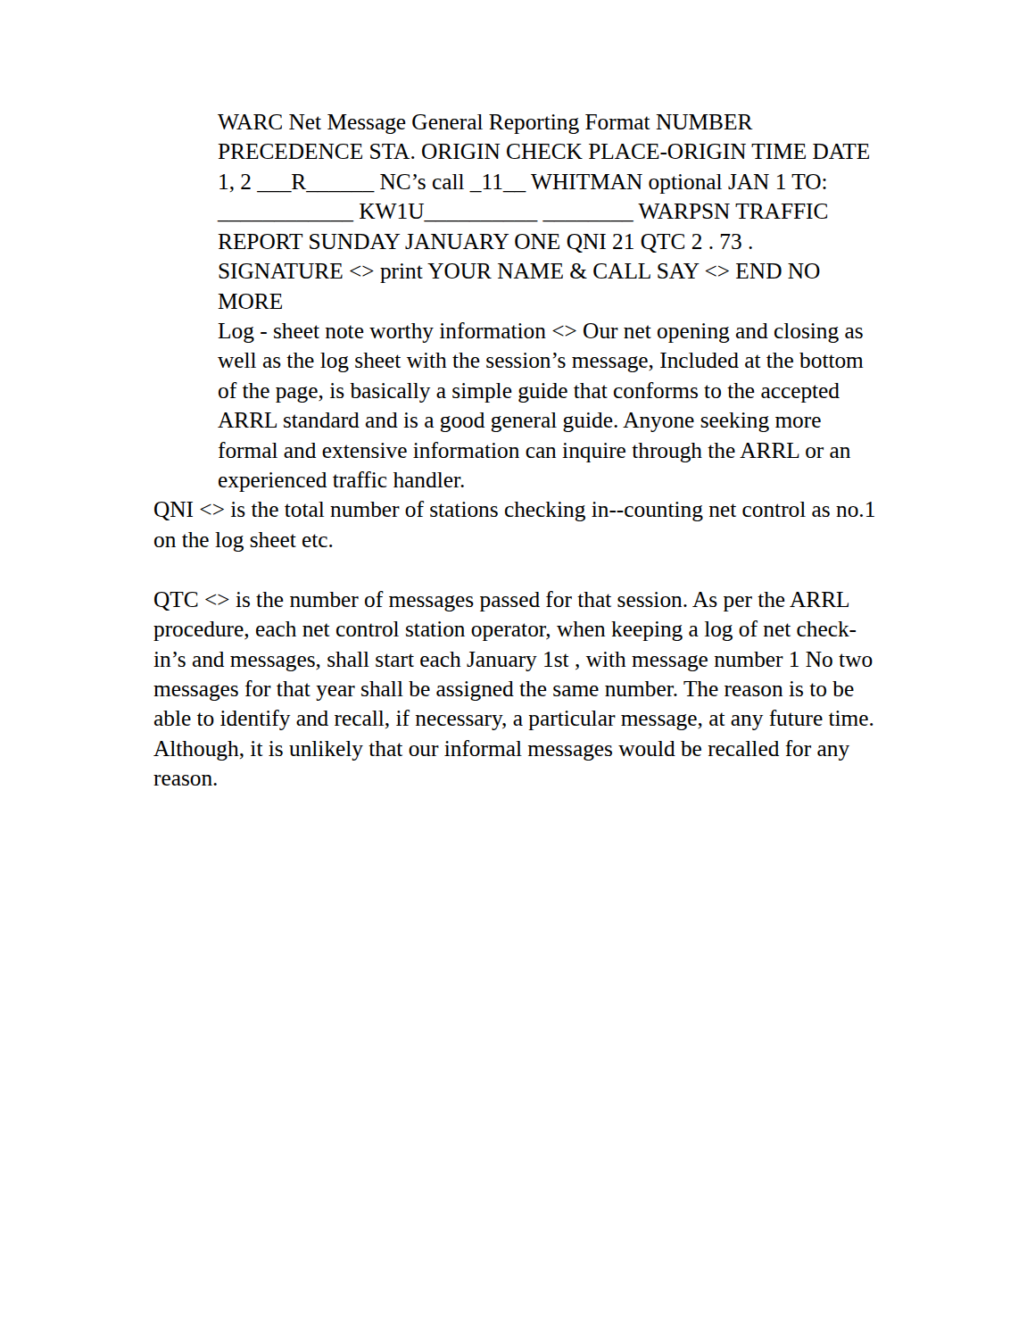WARC Net Message General Reporting Format NUMBER PRECEDENCE STA. ORIGIN CHECK PLACE-ORIGIN TIME DATE 1, 2 ___R______ NC’s call _11__ WHITMAN optional JAN 1 TO: ____________ KW1U__________ ________ WARPSN TRAFFIC REPORT SUNDAY JANUARY ONE QNI 21 QTC 2 . 73 . SIGNATURE <> print YOUR NAME & CALL SAY <> END NO MORE
Log - sheet note worthy information <> Our net opening and closing as well as the log sheet with the session’s message, Included at the bottom of the page, is basically a simple guide that conforms to the accepted ARRL standard and is a good general guide. Anyone seeking more formal and extensive information can inquire through the ARRL or an experienced traffic handler.
QNI <> is the total number of stations checking in--counting net control as no.1 on the log sheet etc.
QTC <> is the number of messages passed for that session. As per the ARRL procedure, each net control station operator, when keeping a log of net check-in’s and messages, shall start each January 1st , with message number 1 No two messages for that year shall be assigned the same number. The reason is to be able to identify and recall, if necessary, a particular message, at any future time. Although, it is unlikely that our informal messages would be recalled for any reason.